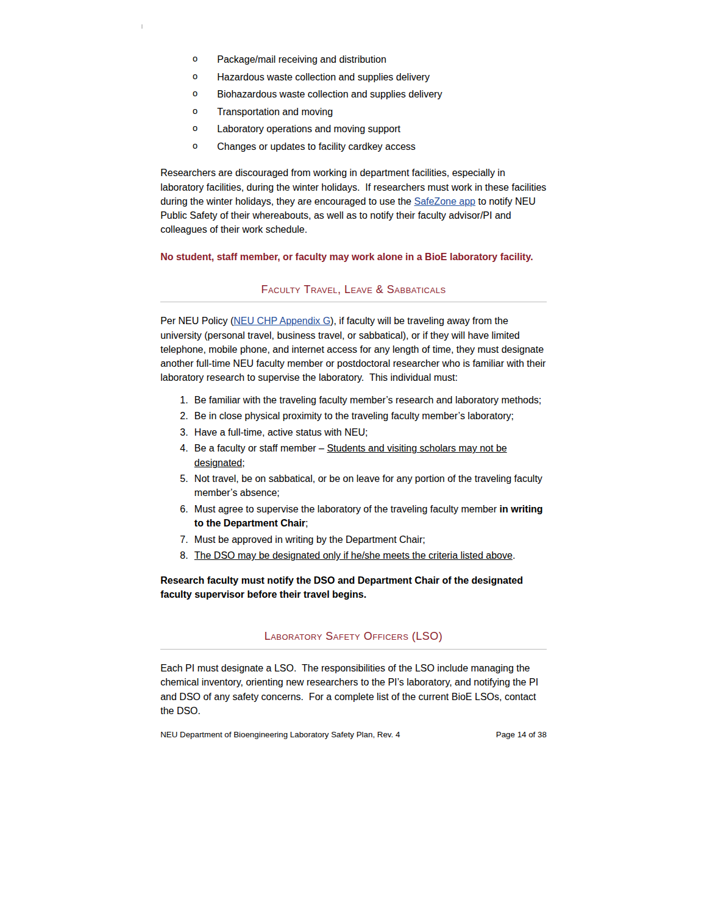Package/mail receiving and distribution
Hazardous waste collection and supplies delivery
Biohazardous waste collection and supplies delivery
Transportation and moving
Laboratory operations and moving support
Changes or updates to facility cardkey access
Researchers are discouraged from working in department facilities, especially in laboratory facilities, during the winter holidays. If researchers must work in these facilities during the winter holidays, they are encouraged to use the SafeZone app to notify NEU Public Safety of their whereabouts, as well as to notify their faculty advisor/PI and colleagues of their work schedule.
No student, staff member, or faculty may work alone in a BioE laboratory facility.
Faculty Travel, Leave & Sabbaticals
Per NEU Policy (NEU CHP Appendix G), if faculty will be traveling away from the university (personal travel, business travel, or sabbatical), or if they will have limited telephone, mobile phone, and internet access for any length of time, they must designate another full-time NEU faculty member or postdoctoral researcher who is familiar with their laboratory research to supervise the laboratory. This individual must:
Be familiar with the traveling faculty member’s research and laboratory methods;
Be in close physical proximity to the traveling faculty member’s laboratory;
Have a full-time, active status with NEU;
Be a faculty or staff member – Students and visiting scholars may not be designated;
Not travel, be on sabbatical, or be on leave for any portion of the traveling faculty member’s absence;
Must agree to supervise the laboratory of the traveling faculty member in writing to the Department Chair;
Must be approved in writing by the Department Chair;
The DSO may be designated only if he/she meets the criteria listed above.
Research faculty must notify the DSO and Department Chair of the designated faculty supervisor before their travel begins.
Laboratory Safety Officers (LSO)
Each PI must designate a LSO. The responsibilities of the LSO include managing the chemical inventory, orienting new researchers to the PI’s laboratory, and notifying the PI and DSO of any safety concerns. For a complete list of the current BioE LSOs, contact the DSO.
NEU Department of Bioengineering Laboratory Safety Plan, Rev. 4 Page 14 of 38